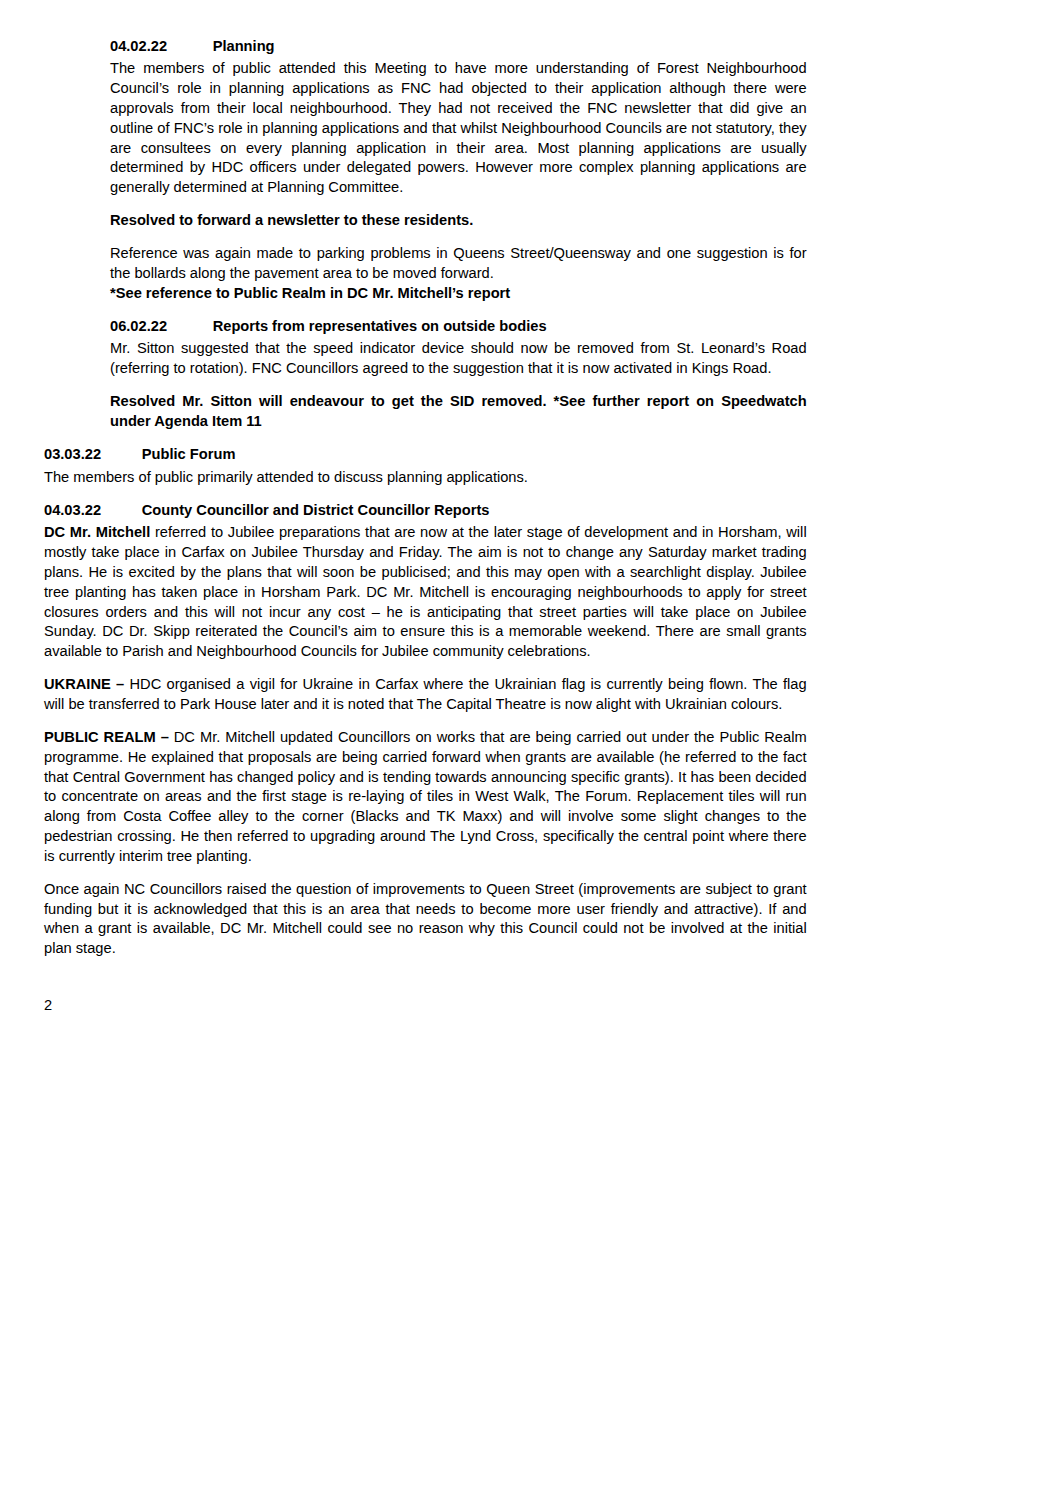04.02.22 Planning
The members of public attended this Meeting to have more understanding of Forest Neighbourhood Council’s role in planning applications as FNC had objected to their application although there were approvals from their local neighbourhood. They had not received the FNC newsletter that did give an outline of FNC’s role in planning applications and that whilst Neighbourhood Councils are not statutory, they are consultees on every planning application in their area. Most planning applications are usually determined by HDC officers under delegated powers. However more complex planning applications are generally determined at Planning Committee.
Resolved to forward a newsletter to these residents.
Reference was again made to parking problems in Queens Street/Queensway and one suggestion is for the bollards along the pavement area to be moved forward.
*See reference to Public Realm in DC Mr. Mitchell’s report
06.02.22 Reports from representatives on outside bodies
Mr. Sitton suggested that the speed indicator device should now be removed from St. Leonard’s Road (referring to rotation). FNC Councillors agreed to the suggestion that it is now activated in Kings Road.
Resolved Mr. Sitton will endeavour to get the SID removed. *See further report on Speedwatch under Agenda Item 11
03.03.22 Public Forum
The members of public primarily attended to discuss planning applications.
04.03.22 County Councillor and District Councillor Reports
DC Mr. Mitchell referred to Jubilee preparations that are now at the later stage of development and in Horsham, will mostly take place in Carfax on Jubilee Thursday and Friday. The aim is not to change any Saturday market trading plans. He is excited by the plans that will soon be publicised; and this may open with a searchlight display. Jubilee tree planting has taken place in Horsham Park. DC Mr. Mitchell is encouraging neighbourhoods to apply for street closures orders and this will not incur any cost – he is anticipating that street parties will take place on Jubilee Sunday. DC Dr. Skipp reiterated the Council’s aim to ensure this is a memorable weekend. There are small grants available to Parish and Neighbourhood Councils for Jubilee community celebrations.
UKRAINE – HDC organised a vigil for Ukraine in Carfax where the Ukrainian flag is currently being flown. The flag will be transferred to Park House later and it is noted that The Capital Theatre is now alight with Ukrainian colours.
PUBLIC REALM – DC Mr. Mitchell updated Councillors on works that are being carried out under the Public Realm programme. He explained that proposals are being carried forward when grants are available (he referred to the fact that Central Government has changed policy and is tending towards announcing specific grants). It has been decided to concentrate on areas and the first stage is re-laying of tiles in West Walk, The Forum. Replacement tiles will run along from Costa Coffee alley to the corner (Blacks and TK Maxx) and will involve some slight changes to the pedestrian crossing. He then referred to upgrading around The Lynd Cross, specifically the central point where there is currently interim tree planting.
Once again NC Councillors raised the question of improvements to Queen Street (improvements are subject to grant funding but it is acknowledged that this is an area that needs to become more user friendly and attractive). If and when a grant is available, DC Mr. Mitchell could see no reason why this Council could not be involved at the initial plan stage.
2